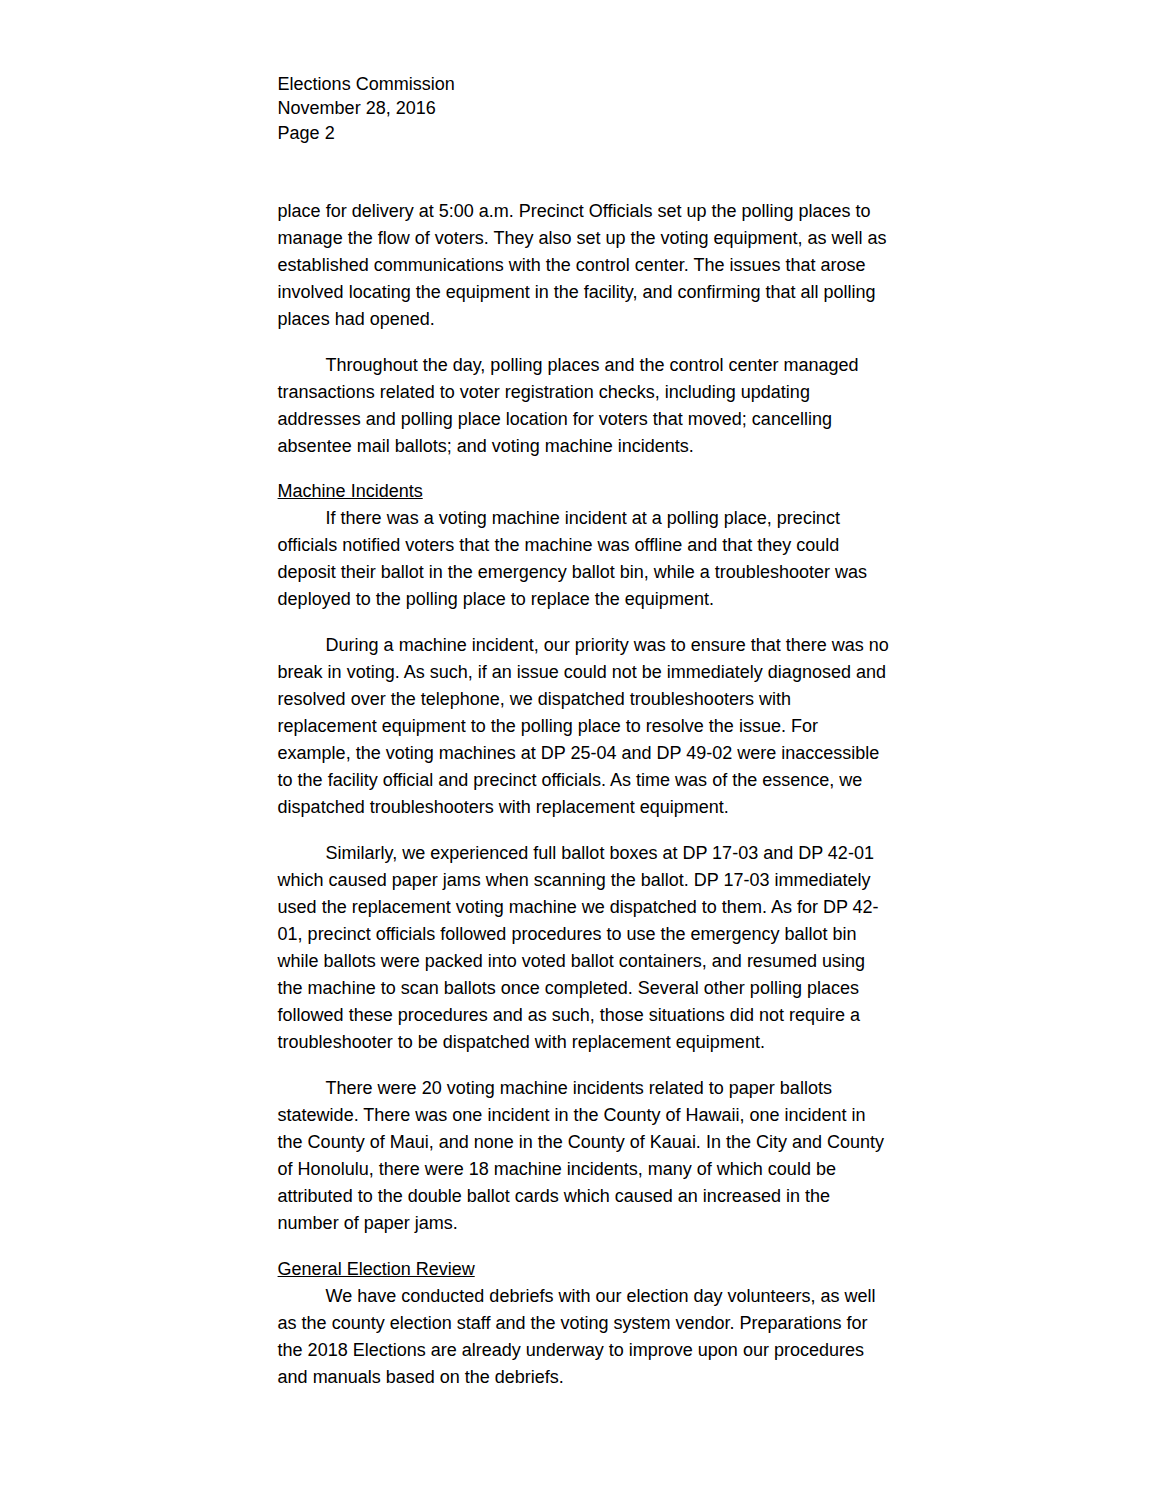Elections Commission
November 28, 2016
Page 2
place for delivery at 5:00 a.m. Precinct Officials set up the polling places to manage the flow of voters. They also set up the voting equipment, as well as established communications with the control center. The issues that arose involved locating the equipment in the facility, and confirming that all polling places had opened.
Throughout the day, polling places and the control center managed transactions related to voter registration checks, including updating addresses and polling place location for voters that moved; cancelling absentee mail ballots; and voting machine incidents.
Machine Incidents
If there was a voting machine incident at a polling place, precinct officials notified voters that the machine was offline and that they could deposit their ballot in the emergency ballot bin, while a troubleshooter was deployed to the polling place to replace the equipment.
During a machine incident, our priority was to ensure that there was no break in voting. As such, if an issue could not be immediately diagnosed and resolved over the telephone, we dispatched troubleshooters with replacement equipment to the polling place to resolve the issue. For example, the voting machines at DP 25-04 and DP 49-02 were inaccessible to the facility official and precinct officials. As time was of the essence, we dispatched troubleshooters with replacement equipment.
Similarly, we experienced full ballot boxes at DP 17-03 and DP 42-01 which caused paper jams when scanning the ballot. DP 17-03 immediately used the replacement voting machine we dispatched to them. As for DP 42-01, precinct officials followed procedures to use the emergency ballot bin while ballots were packed into voted ballot containers, and resumed using the machine to scan ballots once completed. Several other polling places followed these procedures and as such, those situations did not require a troubleshooter to be dispatched with replacement equipment.
There were 20 voting machine incidents related to paper ballots statewide. There was one incident in the County of Hawaii, one incident in the County of Maui, and none in the County of Kauai. In the City and County of Honolulu, there were 18 machine incidents, many of which could be attributed to the double ballot cards which caused an increased in the number of paper jams.
General Election Review
We have conducted debriefs with our election day volunteers, as well as the county election staff and the voting system vendor. Preparations for the 2018 Elections are already underway to improve upon our procedures and manuals based on the debriefs.